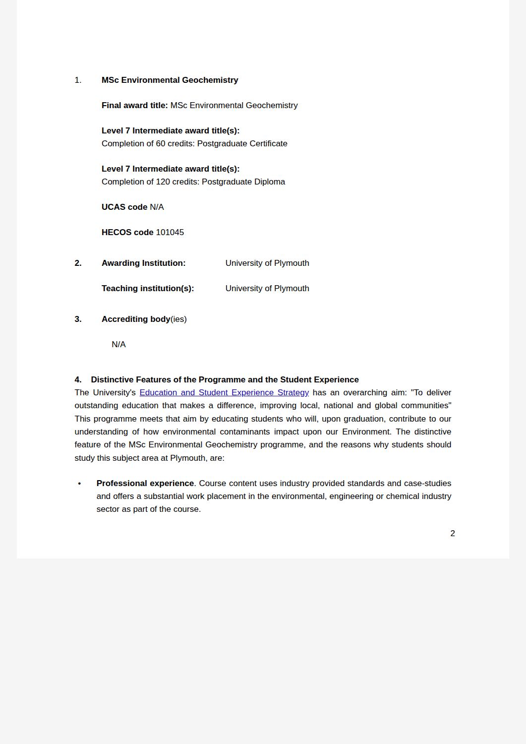1.
MSc Environmental Geochemistry
Final award title: MSc Environmental Geochemistry
Level 7 Intermediate award title(s):
Completion of 60 credits: Postgraduate Certificate
Level 7 Intermediate award title(s):
Completion of 120 credits: Postgraduate Diploma
UCAS code N/A
HECOS code 101045
2.
Awarding Institution: University of Plymouth
Teaching institution(s): University of Plymouth
3.
Accrediting body
(ies)
N/A
4. Distinctive Features of the Programme and the Student Experience
The University's Education and Student Experience Strategy has an overarching aim: "To deliver outstanding education that makes a difference, improving local, national and global communities" This programme meets that aim by educating students who will, upon graduation, contribute to our understanding of how environmental contaminants impact upon our Environment. The distinctive feature of the MSc Environmental Geochemistry programme, and the reasons why students should study this subject area at Plymouth, are:
Professional experience. Course content uses industry provided standards and case-studies and offers a substantial work placement in the environmental, engineering or chemical industry sector as part of the course.
2